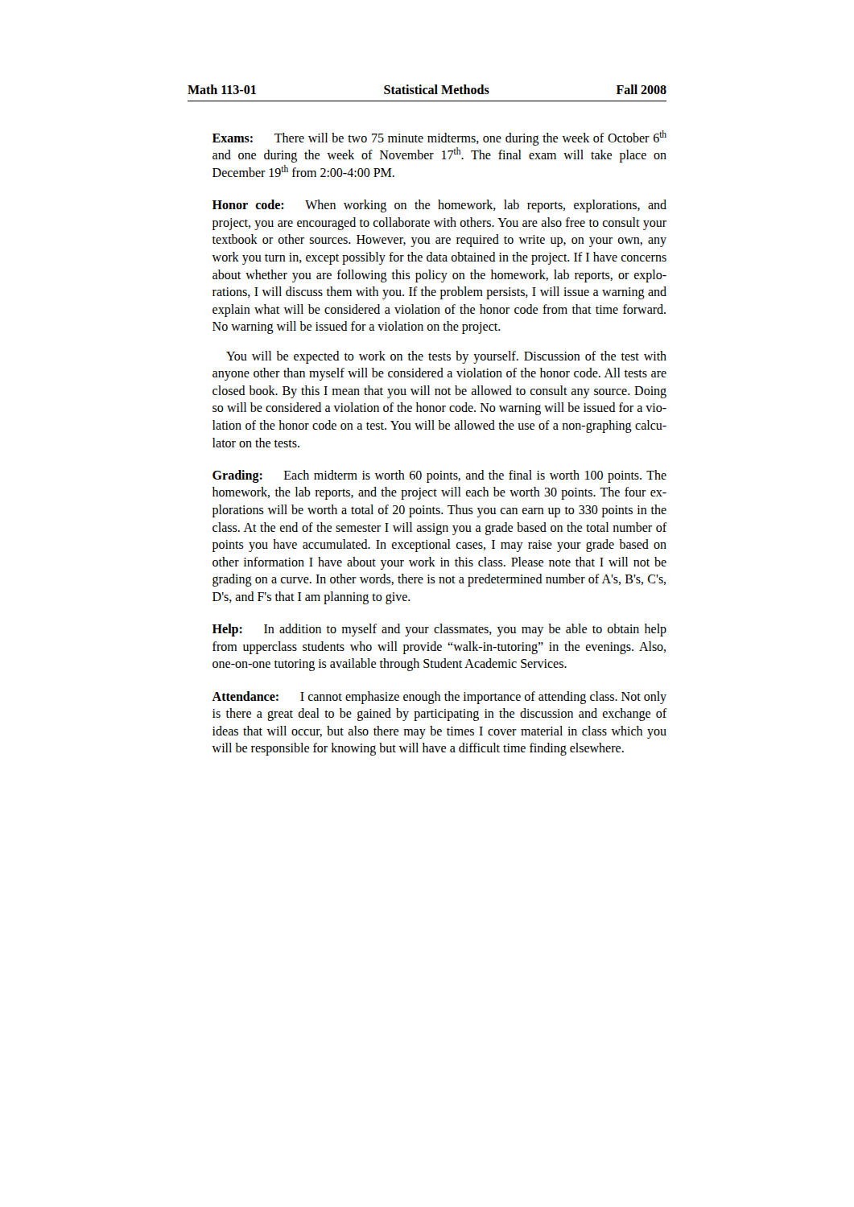Math 113-01 Statistical Methods Fall 2008
Exams: There will be two 75 minute midterms, one during the week of October 6th and one during the week of November 17th. The final exam will take place on December 19th from 2:00-4:00 PM.
Honor code: When working on the homework, lab reports, explorations, and project, you are encouraged to collaborate with others. You are also free to consult your textbook or other sources. However, you are required to write up, on your own, any work you turn in, except possibly for the data obtained in the project. If I have concerns about whether you are following this policy on the homework, lab reports, or explorations, I will discuss them with you. If the problem persists, I will issue a warning and explain what will be considered a violation of the honor code from that time forward. No warning will be issued for a violation on the project.
You will be expected to work on the tests by yourself. Discussion of the test with anyone other than myself will be considered a violation of the honor code. All tests are closed book. By this I mean that you will not be allowed to consult any source. Doing so will be considered a violation of the honor code. No warning will be issued for a violation of the honor code on a test. You will be allowed the use of a non-graphing calculator on the tests.
Grading: Each midterm is worth 60 points, and the final is worth 100 points. The homework, the lab reports, and the project will each be worth 30 points. The four explorations will be worth a total of 20 points. Thus you can earn up to 330 points in the class. At the end of the semester I will assign you a grade based on the total number of points you have accumulated. In exceptional cases, I may raise your grade based on other information I have about your work in this class. Please note that I will not be grading on a curve. In other words, there is not a predetermined number of A's, B's, C's, D's, and F's that I am planning to give.
Help: In addition to myself and your classmates, you may be able to obtain help from upperclass students who will provide “walk-in-tutoring” in the evenings. Also, one-on-one tutoring is available through Student Academic Services.
Attendance: I cannot emphasize enough the importance of attending class. Not only is there a great deal to be gained by participating in the discussion and exchange of ideas that will occur, but also there may be times I cover material in class which you will be responsible for knowing but will have a difficult time finding elsewhere.